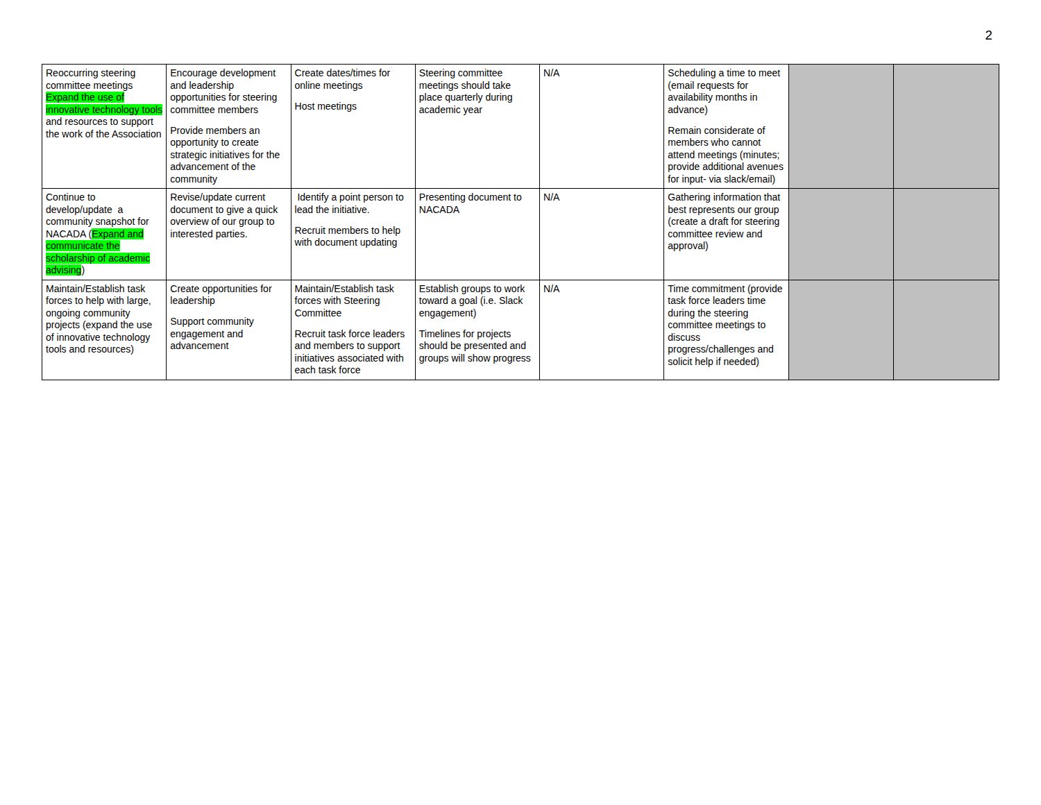2
| Reoccurring steering committee meetings Expand the use of innovative technology tools and resources to support the work of the Association | Encourage development and leadership opportunities for steering committee members Provide members an opportunity to create strategic initiatives for the advancement of the community | Create dates/times for online meetings Host meetings | Steering committee meetings should take place quarterly during academic year | N/A | Scheduling a time to meet (email requests for availability months in advance) Remain considerate of members who cannot attend meetings (minutes; provide additional avenues for input- via slack/email) | | |
| Continue to develop/update a community snapshot for NACADA ( Expand and communicate the scholarship of academic advising ) | Revise/update current document to give a quick overview of our group to interested parties. | Identify a point person to lead the initiative. Recruit members to help with document updating | Presenting document to NACADA | N/A | Gathering information that best represents our group (create a draft for steering committee review and approval) | | |
| Maintain/Establish task forces to help with large, ongoing community projects (expand the use of innovative technology tools and resources) | Create opportunities for leadership Support community engagement and advancement | Maintain/Establish task forces with Steering Committee Recruit task force leaders and members to support initiatives associated with each task force | Establish groups to work toward a goal (i.e. Slack engagement) Timelines for projects should be presented and groups will show progress | N/A | Time commitment (provide task force leaders time during the steering committee meetings to discuss progress/challenges and solicit help if needed) | | |